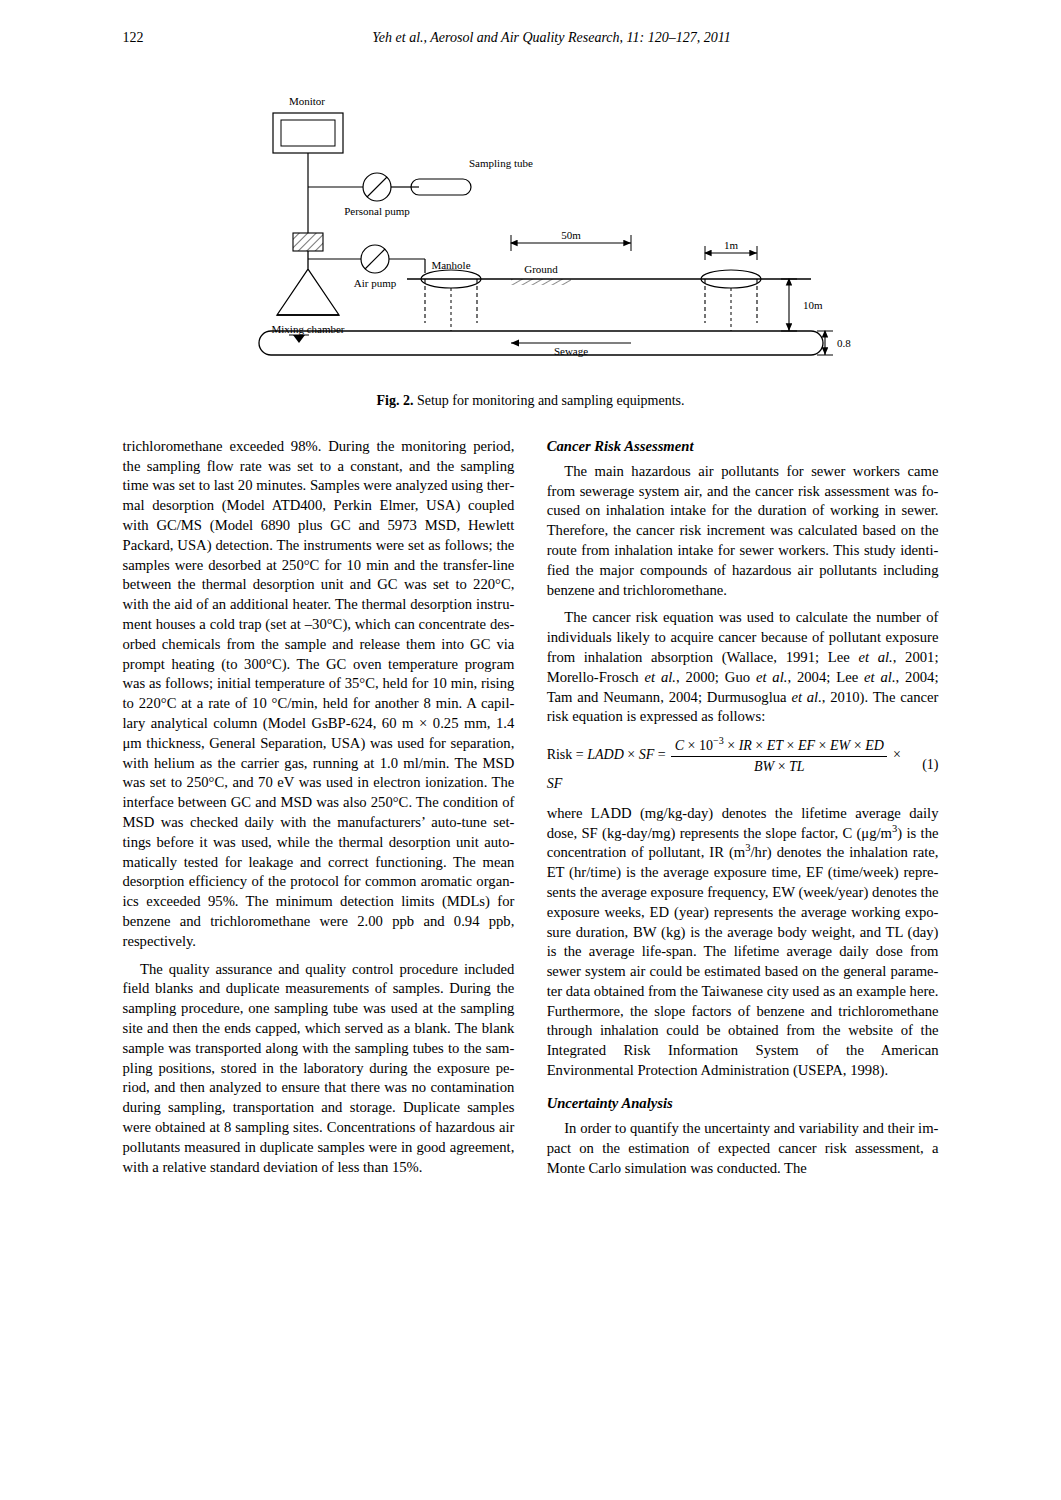122 Yeh et al., Aerosol and Air Quality Research, 11: 120–127, 2011
Monitor Personal pump Sampling tube Mixing chamber Air pump Ground Manhole 50m 1m 10m Sewage 0.8m
Fig. 2. Setup for monitoring and sampling equipments.
trichloromethane exceeded 98%. During the monitoring period, the sampling flow rate was set to a constant, and the sampling time was set to last 20 minutes. Samples were analyzed using thermal desorption (Model ATD400, Perkin Elmer, USA) coupled with GC/MS (Model 6890 plus GC and 5973 MSD, Hewlett Packard, USA) detection. The instruments were set as follows; the samples were desorbed at 250°C for 10 min and the transfer-line between the thermal desorption unit and GC was set to 220°C, with the aid of an additional heater. The thermal desorption instrument houses a cold trap (set at –30°C), which can concentrate desorbed chemicals from the sample and release them into GC via prompt heating (to 300°C). The GC oven temperature program was as follows; initial temperature of 35°C, held for 10 min, rising to 220°C at a rate of 10 °C/min, held for another 8 min. A capillary analytical column (Model GsBP-624, 60 m × 0.25 mm, 1.4 μm thickness, General Separation, USA) was used for separation, with helium as the carrier gas, running at 1.0 ml/min. The MSD was set to 250°C, and 70 eV was used in electron ionization. The interface between GC and MSD was also 250°C. The condition of MSD was checked daily with the manufacturers’ auto-tune settings before it was used, while the thermal desorption unit automatically tested for leakage and correct functioning. The mean desorption efficiency of the protocol for common aromatic organics exceeded 95%. The minimum detection limits (MDLs) for benzene and trichloromethane were 2.00 ppb and 0.94 ppb, respectively.
The quality assurance and quality control procedure included field blanks and duplicate measurements of samples. During the sampling procedure, one sampling tube was used at the sampling site and then the ends capped, which served as a blank. The blank sample was transported along with the sampling tubes to the sampling positions, stored in the laboratory during the exposure period, and then analyzed to ensure that there was no contamination during sampling, transportation and storage. Duplicate samples were obtained at 8 sampling sites. Concentrations of hazardous air pollutants measured in duplicate samples were in good agreement, with a relative standard deviation of less than 15%.
Cancer Risk Assessment
The main hazardous air pollutants for sewer workers came from sewerage system air, and the cancer risk assessment was focused on inhalation intake for the duration of working in sewer. Therefore, the cancer risk increment was calculated based on the route from inhalation intake for sewer workers. This study identified the major compounds of hazardous air pollutants including benzene and trichloromethane.
The cancer risk equation was used to calculate the number of individuals likely to acquire cancer because of pollutant exposure from inhalation absorption (Wallace, 1991; Lee et al., 2001; Morello-Frosch et al., 2000; Guo et al., 2004; Lee et al., 2004; Tam and Neumann, 2004; Durmusoglua et al., 2010). The cancer risk equation is expressed as follows:
Risk = LADD × SF = C × 10−3 × IR × ET × EF × EW × ED BW × TL × SF
(1)
where LADD (mg/kg-day) denotes the lifetime average daily dose, SF (kg-day/mg) represents the slope factor, C (μg/m3) is the concentration of pollutant, IR (m3/hr) denotes the inhalation rate, ET (hr/time) is the average exposure time, EF (time/week) represents the average exposure frequency, EW (week/year) denotes the exposure weeks, ED (year) represents the average working exposure duration, BW (kg) is the average body weight, and TL (day) is the average life-span. The lifetime average daily dose from sewer system air could be estimated based on the general parameter data obtained from the Taiwanese city used as an example here. Furthermore, the slope factors of benzene and trichloromethane through inhalation could be obtained from the website of the Integrated Risk Information System of the American Environmental Protection Administration (USEPA, 1998).
Uncertainty Analysis
In order to quantify the uncertainty and variability and their impact on the estimation of expected cancer risk assessment, a Monte Carlo simulation was conducted. The